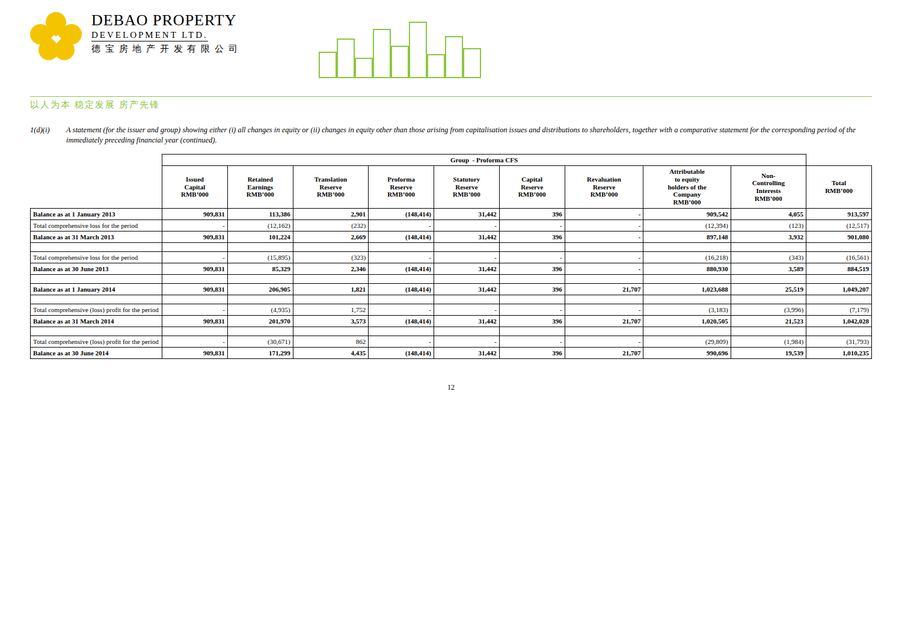DEBAO PROPERTY
DEVELOPMENT LTD.
德 宝 房 地 产 开 发 有 限 公 司
以人为本 稳定发展 房产先锋
1(d)(i) A statement (for the issuer and group) showing either (i) all changes in equity or (ii) changes in equity other than those arising from capitalisation issues and distributions to shareholders, together with a comparative statement for the corresponding period of the immediately preceding financial year (continued).
| | Group - Proforma CFS |
| --- | --- |
| | Issued Capital RMB’000 | Retained Earnings RMB’000 | Translation Reserve RMB’000 | Proforma Reserve RMB’000 | Statutory Reserve RMB’000 | Capital Reserve RMB’000 | Revaluation Reserve RMB’000 | Attributable to equity holders of the Company RMB’000 | Non- Controlling Interests RMB’000 | Total RMB’000 |
| Balance as at 1 January 2013 | 909,831 | 113,386 | 2,901 | (148,414) | 31,442 | 396 | - | 909,542 | 4,055 | 913,597 |
| Total comprehensive loss for the period | - | (12,162) | (232) | - | - | - | - | (12,394) | (123) | (12,517) |
| Balance as at 31 March 2013 | 909,831 | 101,224 | 2,669 | (148,414) | 31,442 | 396 | - | 897,148 | 3,932 | 901,080 |
| Total comprehensive loss for the period | - | (15,895) | (323) | - | - | - | - | (16,218) | (343) | (16,561) |
| Balance as at 30 June 2013 | 909,831 | 85,329 | 2,346 | (148,414) | 31,442 | 396 | - | 880,930 | 3,589 | 884,519 |
| Balance as at 1 January 2014 | 909,831 | 206,905 | 1,821 | (148,414) | 31,442 | 396 | 21,707 | 1,023,688 | 25,519 | 1,049,207 |
| Total comprehensive (loss) profit for the period | - | (4,935) | 1,752 | - | - | - | - | (3,183) | (3,996) | (7,179) |
| Balance as at 31 March 2014 | 909,831 | 201,970 | 3,573 | (148,414) | 31,442 | 396 | 21,707 | 1,020,505 | 21,523 | 1,042,028 |
| Total comprehensive (loss) profit for the period | - | (30,671) | 862 | - | - | - | - | (29,809) | (1,984) | (31,793) |
| Balance as at 30 June 2014 | 909,831 | 171,299 | 4,435 | (148,414) | 31,442 | 396 | 21,707 | 990,696 | 19,539 | 1,010,235 |
12